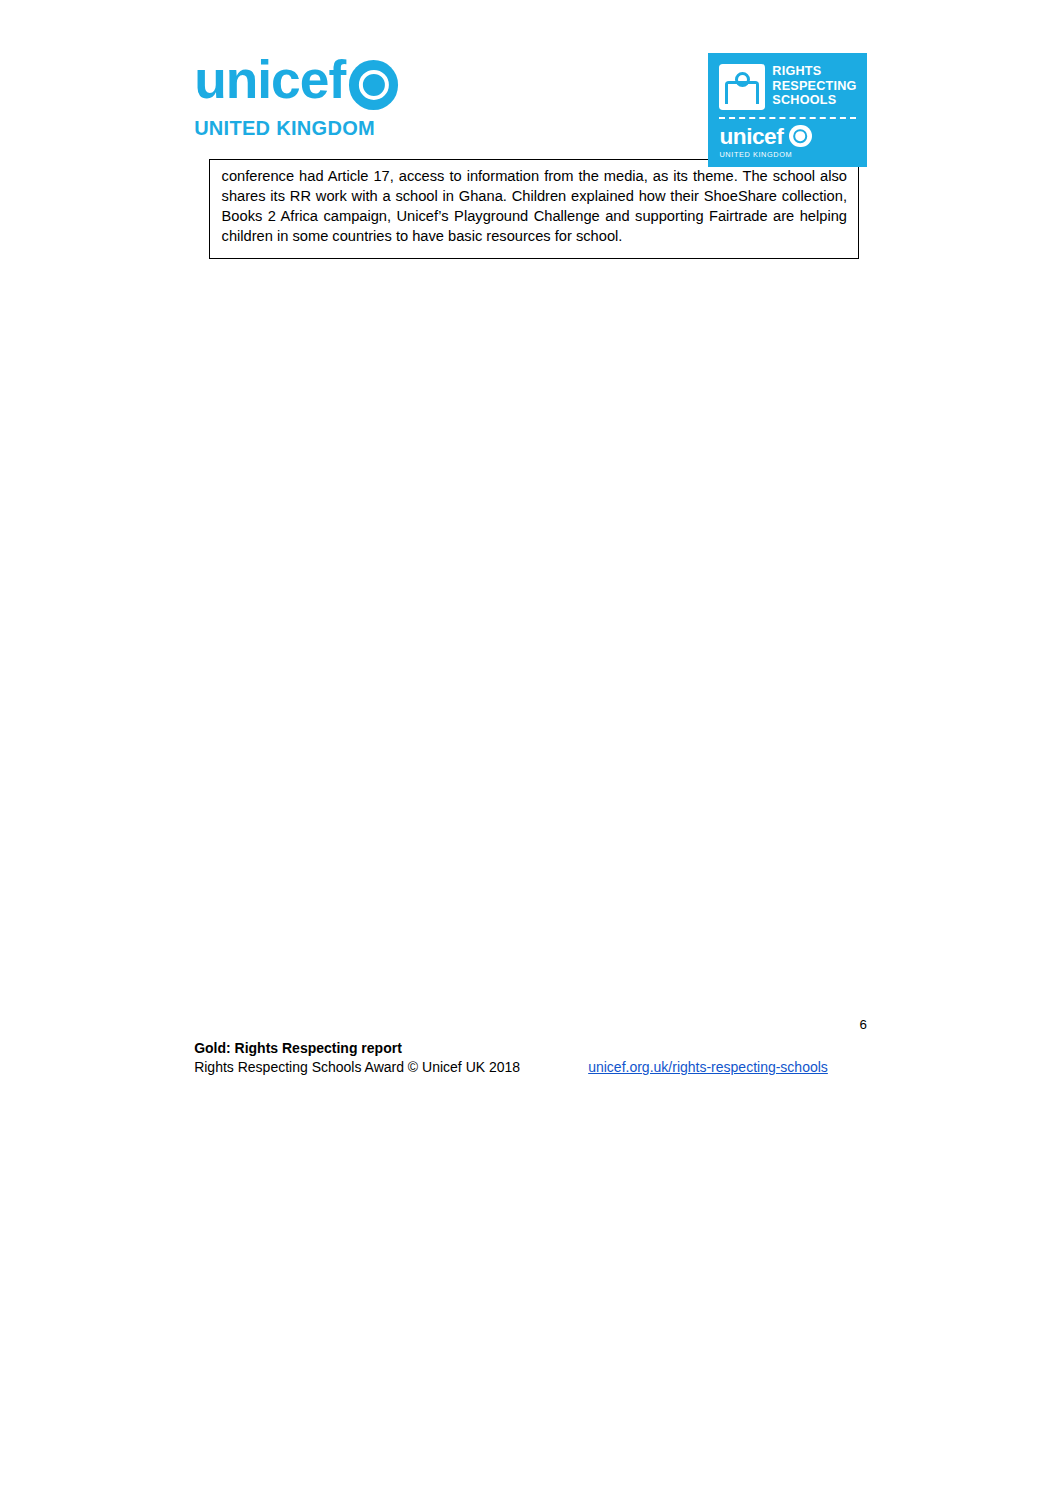unicef
UNITED KINGDOM
RIGHTS
RESPECTING
SCHOOLS
unicef
UNITED KINGDOM
conference had Article 17, access to information from the media, as its theme. The school also shares its RR work with a school in Ghana. Children explained how their ShoeShare collection, Books 2 Africa campaign, Unicef’s Playground Challenge and supporting Fairtrade are helping children in some countries to have basic resources for school.
6
Gold: Rights Respecting report
Rights Respecting Schools Award © Unicef UK 2018 unicef.org.uk/rights-respecting-schools